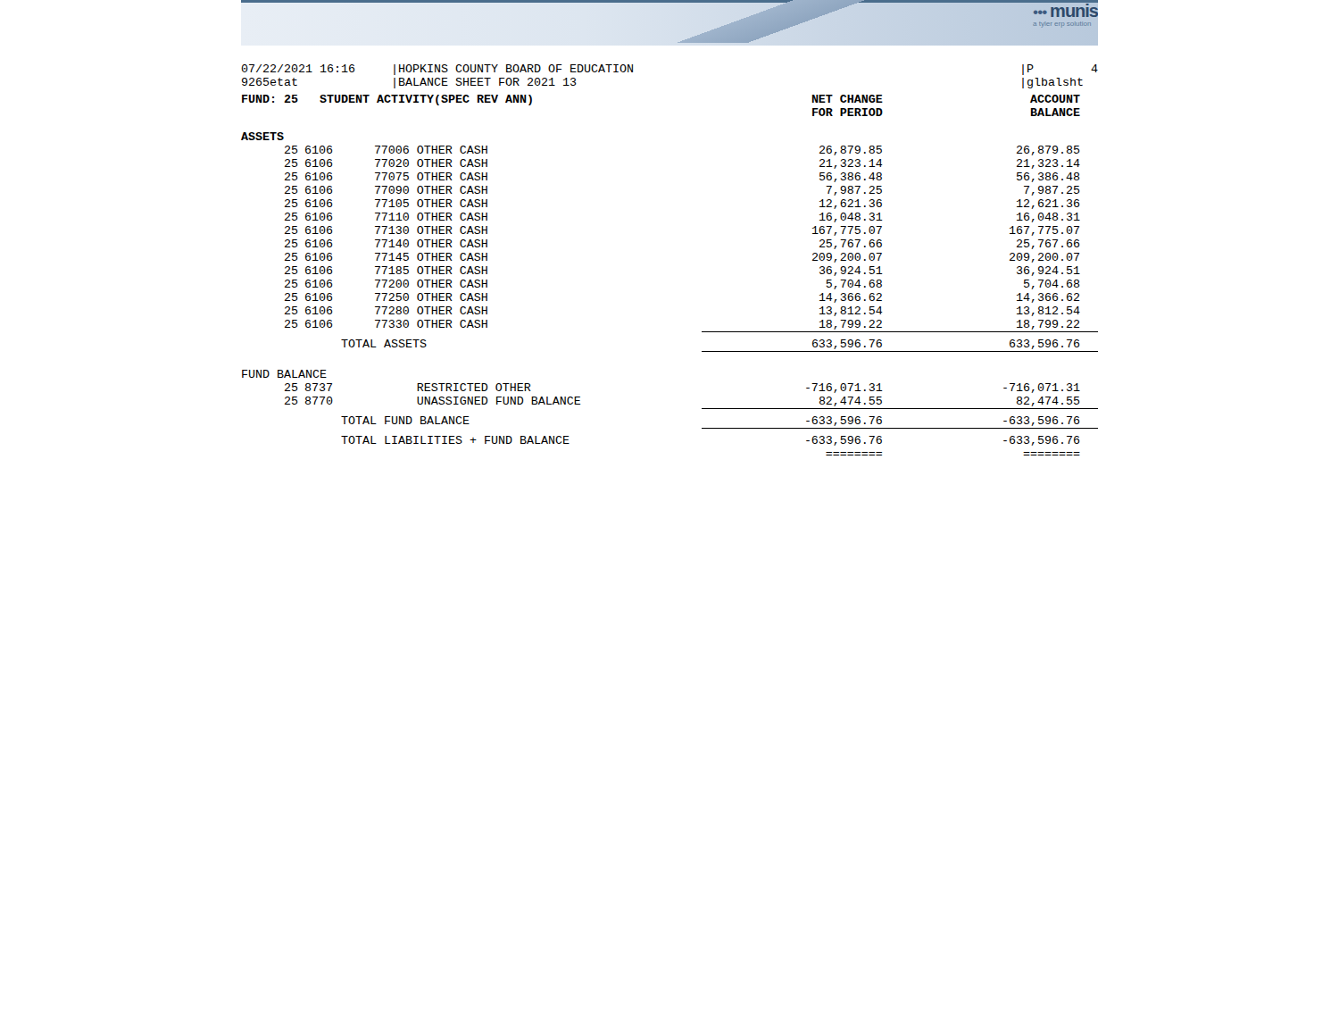••• munis
a tyler erp solution
07/22/2021 16:16 9265etat
|HOPKINS COUNTY BOARD OF EDUCATION |BALANCE SHEET FOR 2021 13
|P 4 |glbalsht
| FUND: 25 STUDENT ACTIVITY(SPEC REV ANN) | NET CHANGE FOR PERIOD | ACCOUNT BALANCE |
| ASSETS |
| 25 | 6106 | 77006 OTHER CASH | 26,879.85 | 26,879.85 |
| 25 | 6106 | 77020 OTHER CASH | 21,323.14 | 21,323.14 |
| 25 | 6106 | 77075 OTHER CASH | 56,386.48 | 56,386.48 |
| 25 | 6106 | 77090 OTHER CASH | 7,987.25 | 7,987.25 |
| 25 | 6106 | 77105 OTHER CASH | 12,621.36 | 12,621.36 |
| 25 | 6106 | 77110 OTHER CASH | 16,048.31 | 16,048.31 |
| 25 | 6106 | 77130 OTHER CASH | 167,775.07 | 167,775.07 |
| 25 | 6106 | 77140 OTHER CASH | 25,767.66 | 25,767.66 |
| 25 | 6106 | 77145 OTHER CASH | 209,200.07 | 209,200.07 |
| 25 | 6106 | 77185 OTHER CASH | 36,924.51 | 36,924.51 |
| 25 | 6106 | 77200 OTHER CASH | 5,704.68 | 5,704.68 |
| 25 | 6106 | 77250 OTHER CASH | 14,366.62 | 14,366.62 |
| 25 | 6106 | 77280 OTHER CASH | 13,812.54 | 13,812.54 |
| 25 | 6106 | 77330 OTHER CASH | 18,799.22 | 18,799.22 |
| TOTAL ASSETS | 633,596.76 | 633,596.76 |
| FUND BALANCE |
| 25 | 8737 | RESTRICTED OTHER | -716,071.31 | -716,071.31 |
| 25 | 8770 | UNASSIGNED FUND BALANCE | 82,474.55 | 82,474.55 |
| TOTAL FUND BALANCE | -633,596.76 | -633,596.76 |
| TOTAL LIABILITIES + FUND BALANCE | -633,596.76 | -633,596.76 |
| | ======== | ======== |